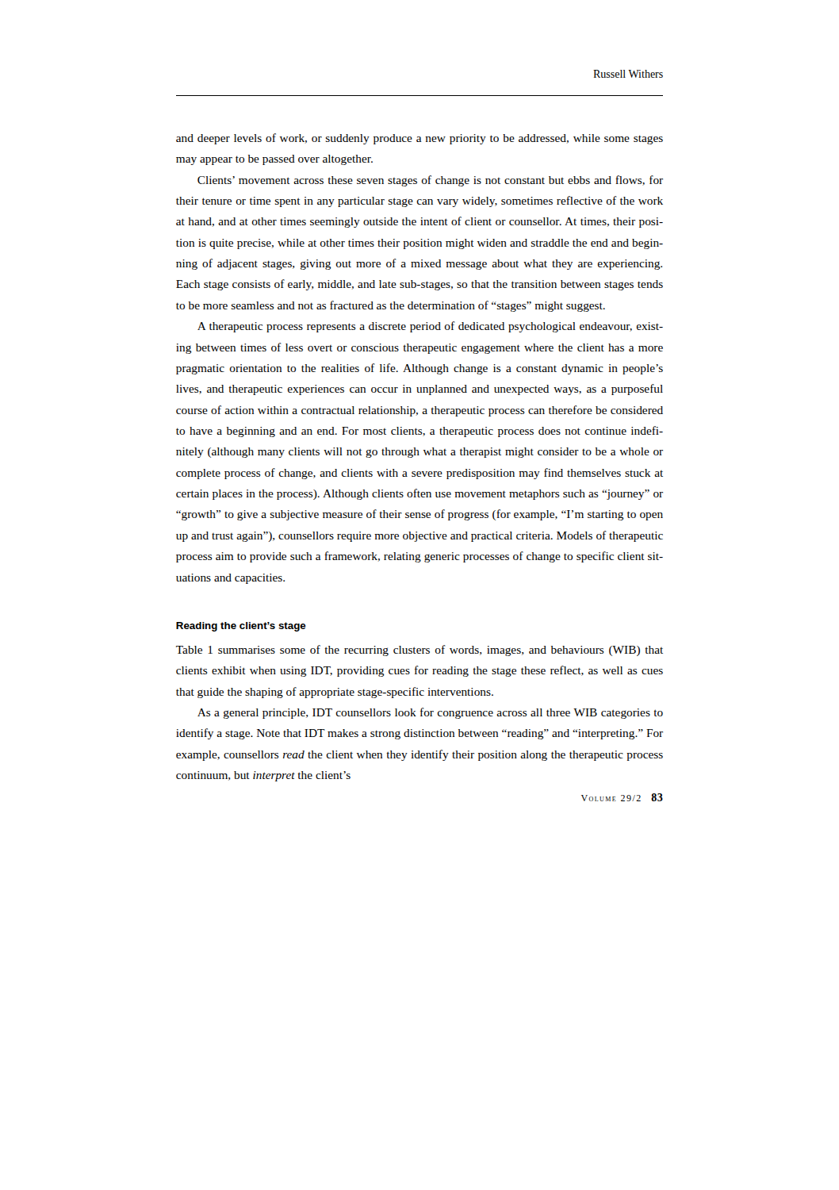Russell Withers
and deeper levels of work, or suddenly produce a new priority to be addressed, while some stages may appear to be passed over altogether.
Clients’ movement across these seven stages of change is not constant but ebbs and flows, for their tenure or time spent in any particular stage can vary widely, sometimes reflective of the work at hand, and at other times seemingly outside the intent of client or counsellor. At times, their position is quite precise, while at other times their position might widen and straddle the end and beginning of adjacent stages, giving out more of a mixed message about what they are experiencing. Each stage consists of early, middle, and late sub-stages, so that the transition between stages tends to be more seamless and not as fractured as the determination of “stages” might suggest.
A therapeutic process represents a discrete period of dedicated psychological endeavour, existing between times of less overt or conscious therapeutic engagement where the client has a more pragmatic orientation to the realities of life. Although change is a constant dynamic in people’s lives, and therapeutic experiences can occur in unplanned and unexpected ways, as a purposeful course of action within a contractual relationship, a therapeutic process can therefore be considered to have a beginning and an end. For most clients, a therapeutic process does not continue indefinitely (although many clients will not go through what a therapist might consider to be a whole or complete process of change, and clients with a severe predisposition may find themselves stuck at certain places in the process). Although clients often use movement metaphors such as “journey” or “growth” to give a subjective measure of their sense of progress (for example, “I’m starting to open up and trust again”), counsellors require more objective and practical criteria. Models of therapeutic process aim to provide such a framework, relating generic processes of change to specific client situations and capacities.
Reading the client’s stage
Table 1 summarises some of the recurring clusters of words, images, and behaviours (WIB) that clients exhibit when using IDT, providing cues for reading the stage these reflect, as well as cues that guide the shaping of appropriate stage-specific interventions.
As a general principle, IDT counsellors look for congruence across all three WIB categories to identify a stage. Note that IDT makes a strong distinction between “reading” and “interpreting.” For example, counsellors read the client when they identify their position along the therapeutic process continuum, but interpret the client’s
Volume 29/283